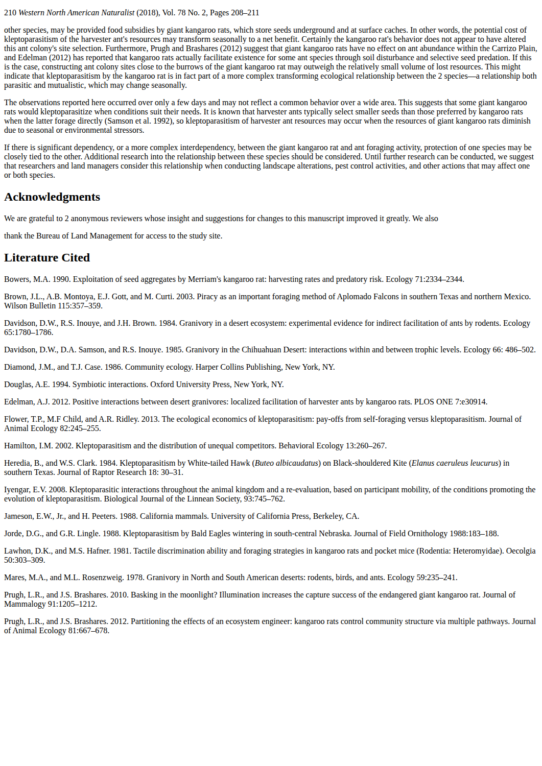210 Western North American Naturalist (2018), Vol. 78 No. 2, Pages 208–211
other species, may be provided food subsidies by giant kangaroo rats, which store seeds underground and at surface caches. In other words, the potential cost of kleptoparasitism of the harvester ant's resources may transform seasonally to a net benefit. Certainly the kangaroo rat's behavior does not appear to have altered this ant colony's site selection. Furthermore, Prugh and Brashares (2012) suggest that giant kangaroo rats have no effect on ant abundance within the Carrizo Plain, and Edelman (2012) has reported that kangaroo rats actually facilitate existence for some ant species through soil disturbance and selective seed predation. If this is the case, constructing ant colony sites close to the burrows of the giant kangaroo rat may outweigh the relatively small volume of lost resources. This might indicate that kleptoparasitism by the kangaroo rat is in fact part of a more complex transforming ecological relationship between the 2 species—a relationship both parasitic and mutualistic, which may change seasonally.
The observations reported here occurred over only a few days and may not reflect a common behavior over a wide area. This suggests that some giant kangaroo rats would kleptoparasitize when conditions suit their needs. It is known that harvester ants typically select smaller seeds than those preferred by kangaroo rats when the latter forage directly (Samson et al. 1992), so kleptoparasitism of harvester ant resources may occur when the resources of giant kangaroo rats diminish due to seasonal or environmental stressors.
If there is significant dependency, or a more complex interdependency, between the giant kangaroo rat and ant foraging activity, protection of one species may be closely tied to the other. Additional research into the relationship between these species should be considered. Until further research can be conducted, we suggest that researchers and land managers consider this relationship when conducting landscape alterations, pest control activities, and other actions that may affect one or both species.
Acknowledgments
We are grateful to 2 anonymous reviewers whose insight and suggestions for changes to this manuscript improved it greatly. We also
thank the Bureau of Land Management for access to the study site.
Literature Cited
Bowers, M.A. 1990. Exploitation of seed aggregates by Merriam's kangaroo rat: harvesting rates and predatory risk. Ecology 71:2334–2344.
Brown, J.L., A.B. Montoya, E.J. Gott, and M. Curti. 2003. Piracy as an important foraging method of Aplomado Falcons in southern Texas and northern Mexico. Wilson Bulletin 115:357–359.
Davidson, D.W., R.S. Inouye, and J.H. Brown. 1984. Granivory in a desert ecosystem: experimental evidence for indirect facilitation of ants by rodents. Ecology 65:1780–1786.
Davidson, D.W., D.A. Samson, and R.S. Inouye. 1985. Granivory in the Chihuahuan Desert: interactions within and between trophic levels. Ecology 66: 486–502.
Diamond, J.M., and T.J. Case. 1986. Community ecology. Harper Collins Publishing, New York, NY.
Douglas, A.E. 1994. Symbiotic interactions. Oxford University Press, New York, NY.
Edelman, A.J. 2012. Positive interactions between desert granivores: localized facilitation of harvester ants by kangaroo rats. PLOS ONE 7:e30914.
Flower, T.P., M.F Child, and A.R. Ridley. 2013. The ecological economics of kleptoparasitism: pay-offs from self-foraging versus kleptoparasitism. Journal of Animal Ecology 82:245–255.
Hamilton, I.M. 2002. Kleptoparasitism and the distribution of unequal competitors. Behavioral Ecology 13:260–267.
Heredia, B., and W.S. Clark. 1984. Kleptoparasitism by White-tailed Hawk (Buteo albicaudatus) on Black-shouldered Kite (Elanus caeruleus leucurus) in southern Texas. Journal of Raptor Research 18: 30–31.
Iyengar, E.V. 2008. Kleptoparasitic interactions throughout the animal kingdom and a re-evaluation, based on participant mobility, of the conditions promoting the evolution of kleptoparasitism. Biological Journal of the Linnean Society, 93:745–762.
Jameson, E.W., Jr., and H. Peeters. 1988. California mammals. University of California Press, Berkeley, CA.
Jorde, D.G., and G.R. Lingle. 1988. Kleptoparasitism by Bald Eagles wintering in south-central Nebraska. Journal of Field Ornithology 1988:183–188.
Lawhon, D.K., and M.S. Hafner. 1981. Tactile discrimination ability and foraging strategies in kangaroo rats and pocket mice (Rodentia: Heteromyidae). Oecolgia 50:303–309.
Mares, M.A., and M.L. Rosenzweig. 1978. Granivory in North and South American deserts: rodents, birds, and ants. Ecology 59:235–241.
Prugh, L.R., and J.S. Brashares. 2010. Basking in the moonlight? Illumination increases the capture success of the endangered giant kangaroo rat. Journal of Mammalogy 91:1205–1212.
Prugh, L.R., and J.S. Brashares. 2012. Partitioning the effects of an ecosystem engineer: kangaroo rats control community structure via multiple pathways. Journal of Animal Ecology 81:667–678.